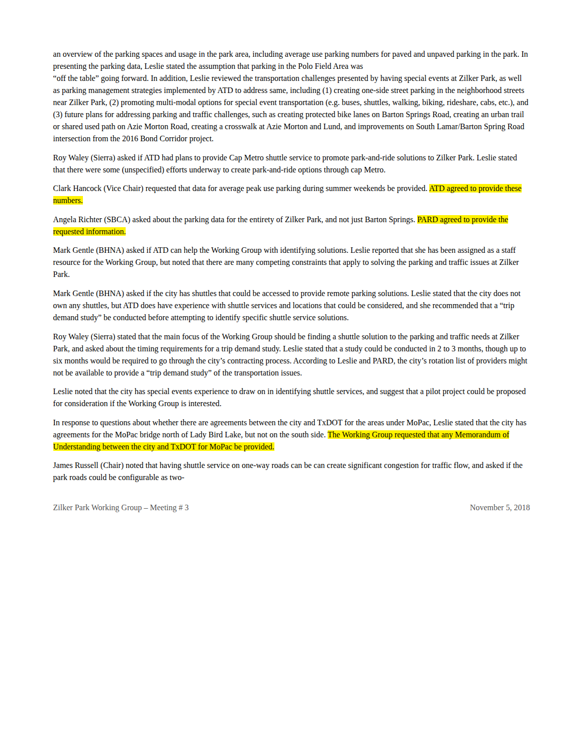an overview of the parking spaces and usage in the park area, including average use parking numbers for paved and unpaved parking in the park. In presenting the parking data, Leslie stated the assumption that parking in the Polo Field Area was
“off the table” going forward. In addition, Leslie reviewed the transportation challenges presented by having special events at Zilker Park, as well as parking management strategies implemented by ATD to address same, including (1) creating one-side street parking in the neighborhood streets near Zilker Park, (2) promoting multi-modal options for special event transportation (e.g. buses, shuttles, walking, biking, rideshare, cabs, etc.), and (3) future plans for addressing parking and traffic challenges, such as creating protected bike lanes on Barton Springs Road, creating an urban trail or shared used path on Azie Morton Road, creating a crosswalk at Azie Morton and Lund, and improvements on South Lamar/Barton Spring Road intersection from the 2016 Bond Corridor project.
Roy Waley (Sierra) asked if ATD had plans to provide Cap Metro shuttle service to promote park-and-ride solutions to Zilker Park. Leslie stated that there were some (unspecified) efforts underway to create park-and-ride options through cap Metro.
Clark Hancock (Vice Chair) requested that data for average peak use parking during summer weekends be provided. ATD agreed to provide these numbers.
Angela Richter (SBCA) asked about the parking data for the entirety of Zilker Park, and not just Barton Springs. PARD agreed to provide the requested information.
Mark Gentle (BHNA) asked if ATD can help the Working Group with identifying solutions. Leslie reported that she has been assigned as a staff resource for the Working Group, but noted that there are many competing constraints that apply to solving the parking and traffic issues at Zilker Park.
Mark Gentle (BHNA) asked if the city has shuttles that could be accessed to provide remote parking solutions. Leslie stated that the city does not own any shuttles, but ATD does have experience with shuttle services and locations that could be considered, and she recommended that a “trip demand study” be conducted before attempting to identify specific shuttle service solutions.
Roy Waley (Sierra) stated that the main focus of the Working Group should be finding a shuttle solution to the parking and traffic needs at Zilker Park, and asked about the timing requirements for a trip demand study. Leslie stated that a study could be conducted in 2 to 3 months, though up to six months would be required to go through the city’s contracting process. According to Leslie and PARD, the city’s rotation list of providers might not be available to provide a “trip demand study” of the transportation issues.
Leslie noted that the city has special events experience to draw on in identifying shuttle services, and suggest that a pilot project could be proposed for consideration if the Working Group is interested.
In response to questions about whether there are agreements between the city and TxDOT for the areas under MoPac, Leslie stated that the city has agreements for the MoPac bridge north of Lady Bird Lake, but not on the south side. The Working Group requested that any Memorandum of Understanding between the city and TxDOT for MoPac be provided.
James Russell (Chair) noted that having shuttle service on one-way roads can be can create significant congestion for traffic flow, and asked if the park roads could be configurable as two-
Zilker Park Working Group – Meeting # 3 November 5, 2018